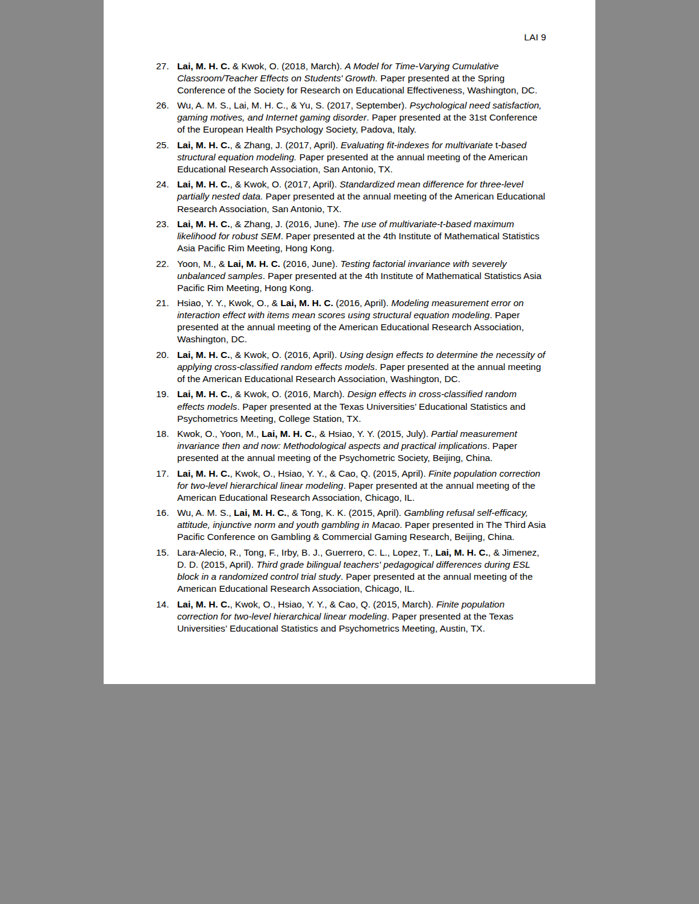LAI 9
27. Lai, M. H. C. & Kwok, O. (2018, March). A Model for Time-Varying Cumulative Classroom/Teacher Effects on Students' Growth. Paper presented at the Spring Conference of the Society for Research on Educational Effectiveness, Washington, DC.
26. Wu, A. M. S., Lai, M. H. C., & Yu, S. (2017, September). Psychological need satisfaction, gaming motives, and Internet gaming disorder. Paper presented at the 31st Conference of the European Health Psychology Society, Padova, Italy.
25. Lai, M. H. C., & Zhang, J. (2017, April). Evaluating fit-indexes for multivariate t-based structural equation modeling. Paper presented at the annual meeting of the American Educational Research Association, San Antonio, TX.
24. Lai, M. H. C., & Kwok, O. (2017, April). Standardized mean difference for three-level partially nested data. Paper presented at the annual meeting of the American Educational Research Association, San Antonio, TX.
23. Lai, M. H. C., & Zhang, J. (2016, June). The use of multivariate-t-based maximum likelihood for robust SEM. Paper presented at the 4th Institute of Mathematical Statistics Asia Pacific Rim Meeting, Hong Kong.
22. Yoon, M., & Lai, M. H. C. (2016, June). Testing factorial invariance with severely unbalanced samples. Paper presented at the 4th Institute of Mathematical Statistics Asia Pacific Rim Meeting, Hong Kong.
21. Hsiao, Y. Y., Kwok, O., & Lai, M. H. C. (2016, April). Modeling measurement error on interaction effect with items mean scores using structural equation modeling. Paper presented at the annual meeting of the American Educational Research Association, Washington, DC.
20. Lai, M. H. C., & Kwok, O. (2016, April). Using design effects to determine the necessity of applying cross-classified random effects models. Paper presented at the annual meeting of the American Educational Research Association, Washington, DC.
19. Lai, M. H. C., & Kwok, O. (2016, March). Design effects in cross-classified random effects models. Paper presented at the Texas Universities’ Educational Statistics and Psychometrics Meeting, College Station, TX.
18. Kwok, O., Yoon, M., Lai, M. H. C., & Hsiao, Y. Y. (2015, July). Partial measurement invariance then and now: Methodological aspects and practical implications. Paper presented at the annual meeting of the Psychometric Society, Beijing, China.
17. Lai, M. H. C., Kwok, O., Hsiao, Y. Y., & Cao, Q. (2015, April). Finite population correction for two-level hierarchical linear modeling. Paper presented at the annual meeting of the American Educational Research Association, Chicago, IL.
16. Wu, A. M. S., Lai, M. H. C., & Tong, K. K. (2015, April). Gambling refusal self-efficacy, attitude, injunctive norm and youth gambling in Macao. Paper presented in The Third Asia Pacific Conference on Gambling & Commercial Gaming Research, Beijing, China.
15. Lara-Alecio, R., Tong, F., Irby, B. J., Guerrero, C. L., Lopez, T., Lai, M. H. C., & Jimenez, D. D. (2015, April). Third grade bilingual teachers' pedagogical differences during ESL block in a randomized control trial study. Paper presented at the annual meeting of the American Educational Research Association, Chicago, IL.
14. Lai, M. H. C., Kwok, O., Hsiao, Y. Y., & Cao, Q. (2015, March). Finite population correction for two-level hierarchical linear modeling. Paper presented at the Texas Universities’ Educational Statistics and Psychometrics Meeting, Austin, TX.